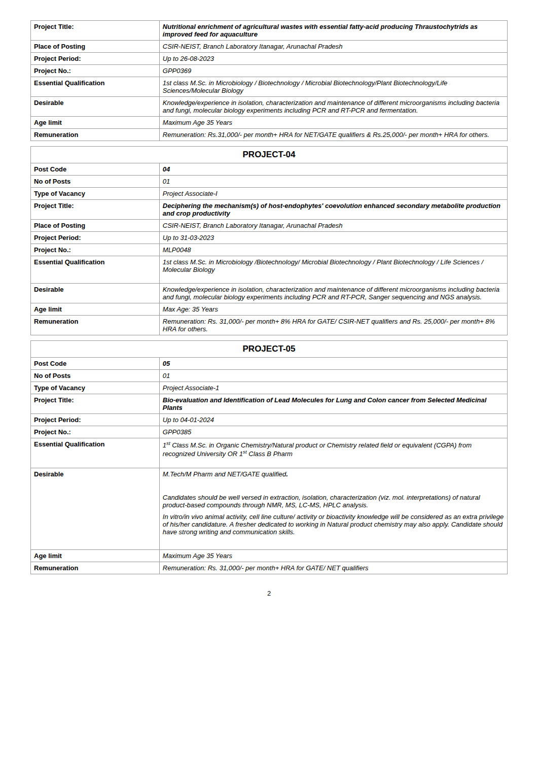| Project Title: | Nutritional enrichment of agricultural wastes with essential fatty-acid producing Thraustochytrids as improved feed for aquaculture |
| Place of Posting | CSIR-NEIST, Branch Laboratory Itanagar, Arunachal Pradesh |
| Project Period: | Up to 26-08-2023 |
| Project No.: | GPP0369 |
| Essential Qualification | 1st class M.Sc. in Microbiology / Biotechnology / Microbial Biotechnology/Plant Biotechnology/Life Sciences/Molecular Biology |
| Desirable | Knowledge/experience in isolation, characterization and maintenance of different microorganisms including bacteria and fungi, molecular biology experiments including PCR and RT-PCR and fermentation. |
| Age limit | Maximum Age 35 Years |
| Remuneration | Remuneration: Rs.31,000/- per month+ HRA for NET/GATE qualifiers & Rs.25,000/- per month+ HRA for others. |
| PROJECT-04 |
| Post Code | 04 |
| No of Posts | 01 |
| Type of Vacancy | Project Associate-I |
| Project Title: | Deciphering the mechanism(s) of host-endophytes' coevolution enhanced secondary metabolite production and crop productivity |
| Place of Posting | CSIR-NEIST, Branch Laboratory Itanagar, Arunachal Pradesh |
| Project Period: | Up to 31-03-2023 |
| Project No.: | MLP0048 |
| Essential Qualification | 1st class M.Sc. in Microbiology /Biotechnology/ Microbial Biotechnology / Plant Biotechnology / Life Sciences / Molecular Biology |
| Desirable | Knowledge/experience in isolation, characterization and maintenance of different microorganisms including bacteria and fungi, molecular biology experiments including PCR and RT-PCR, Sanger sequencing and NGS analysis. |
| Age limit | Max Age: 35 Years |
| Remuneration | Remuneration: Rs. 31,000/- per month+ 8% HRA for GATE/ CSIR-NET qualifiers and Rs. 25,000/- per month+ 8% HRA for others. |
| PROJECT-05 |
| Post Code | 05 |
| No of Posts | 01 |
| Type of Vacancy | Project Associate-1 |
| Project Title: | Bio-evaluation and Identification of Lead Molecules for Lung and Colon cancer from Selected Medicinal Plants |
| Project Period: | Up to 04-01-2024 |
| Project No.: | GPP0385 |
| Essential Qualification | 1 st Class M.Sc. in Organic Chemistry/Natural product or Chemistry related field or equivalent (CGPA) from recognized University OR 1 st Class B Pharm |
| Desirable | M.Tech/M Pharm and NET/GATE qualified . Candidates should be well versed in extraction, isolation, characterization (viz. mol. interpretations) of natural product-based compounds through NMR, MS, LC-MS, HPLC analysis. In vitro/in vivo animal activity, cell line culture/ activity or bioactivity knowledge will be considered as an extra privilege of his/her candidature. A fresher dedicated to working in Natural product chemistry may also apply. Candidate should have strong writing and communication skills. |
| Age limit | Maximum Age 35 Years |
| Remuneration | Remuneration: Rs. 31,000/- per month+ HRA for GATE/ NET qualifiers |
2